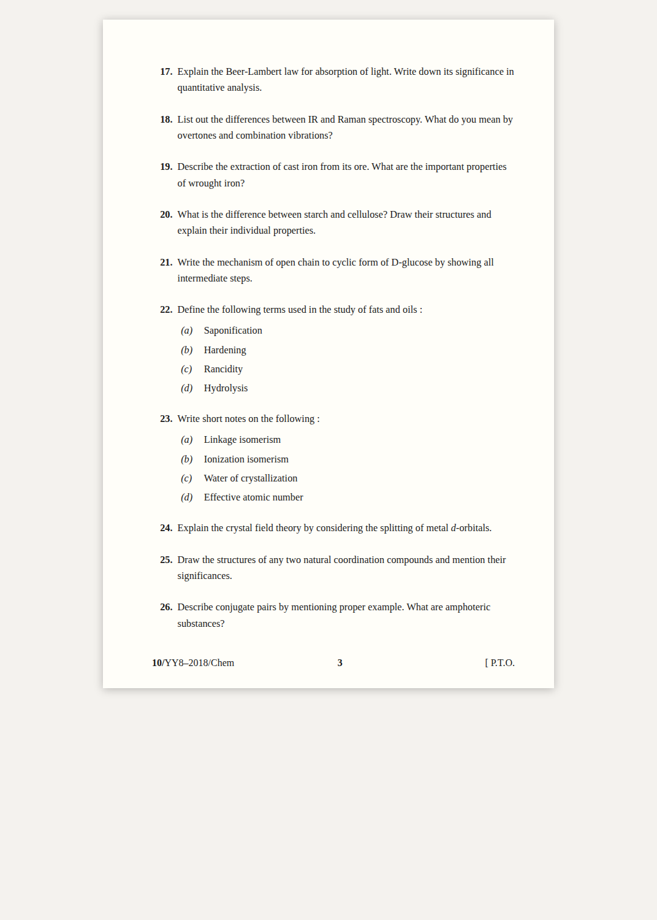17. Explain the Beer-Lambert law for absorption of light. Write down its significance in quantitative analysis.
18. List out the differences between IR and Raman spectroscopy. What do you mean by overtones and combination vibrations?
19. Describe the extraction of cast iron from its ore. What are the important properties of wrought iron?
20. What is the difference between starch and cellulose? Draw their structures and explain their individual properties.
21. Write the mechanism of open chain to cyclic form of D-glucose by showing all intermediate steps.
22. Define the following terms used in the study of fats and oils :
(a) Saponification
(b) Hardening
(c) Rancidity
(d) Hydrolysis
23. Write short notes on the following :
(a) Linkage isomerism
(b) Ionization isomerism
(c) Water of crystallization
(d) Effective atomic number
24. Explain the crystal field theory by considering the splitting of metal d-orbitals.
25. Draw the structures of any two natural coordination compounds and mention their significances.
26. Describe conjugate pairs by mentioning proper example. What are amphoteric substances?
10/YY8–2018/Chem
3
[ P.T.O.